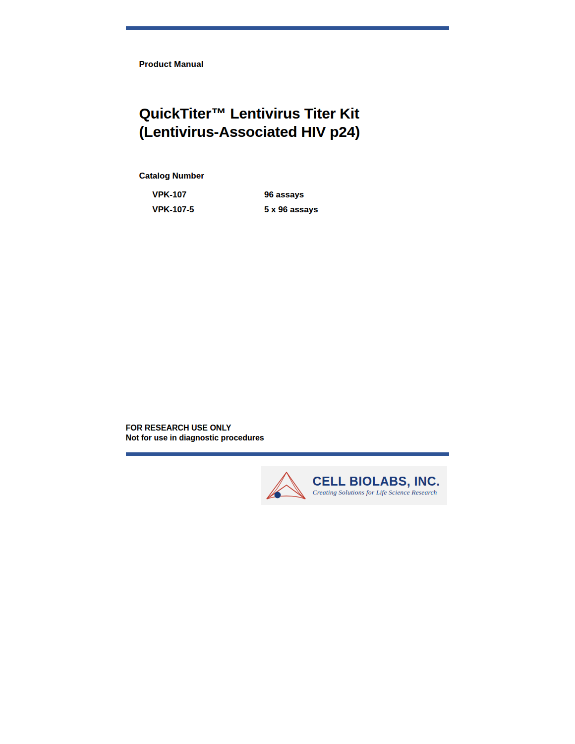Product Manual
QuickTiter™ Lentivirus Titer Kit
(Lentivirus-Associated HIV p24)
Catalog Number
| VPK-107 | 96 assays |
| VPK-107-5 | 5 x 96 assays |
FOR RESEARCH USE ONLY
Not for use in diagnostic procedures
CELL BIOLABS, INC.
Creating Solutions for Life Science Research